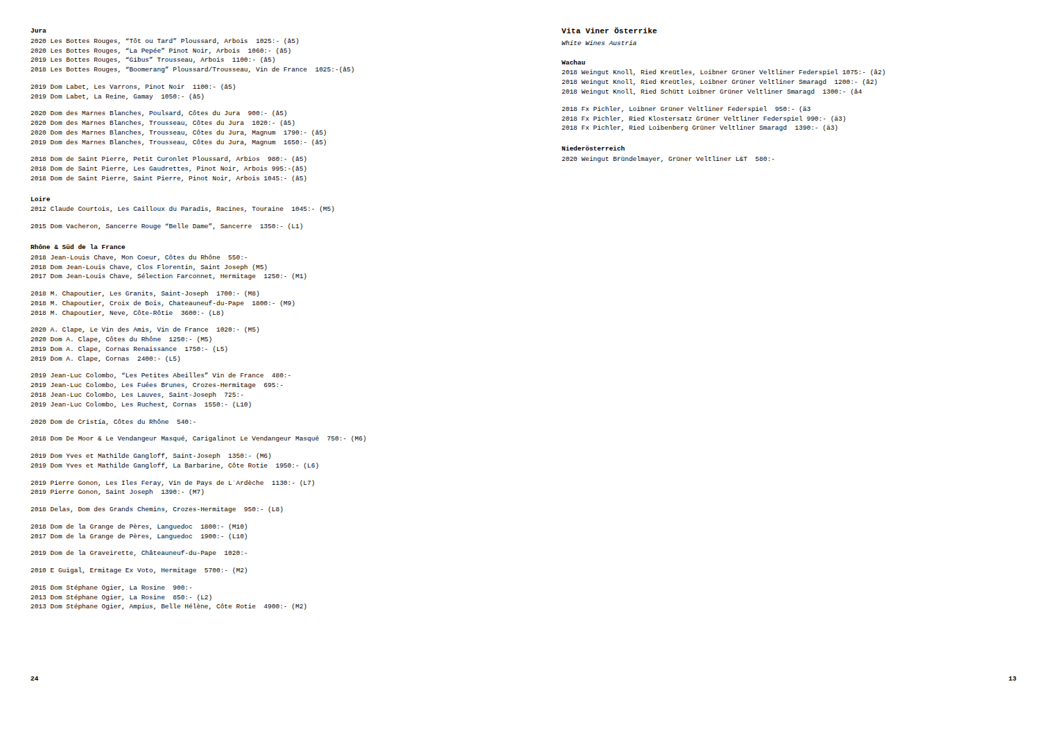Jura
2020 Les Bottes Rouges, “Tôt ou Tard” Ploussard, Arbois 1025:- (å5)
2020 Les Bottes Rouges, “La Pepée” Pinot Noir, Arbois 1060:- (å5)
2019 Les Bottes Rouges, “Gibus” Trousseau, Arbois 1100:- (å5)
2018 Les Bottes Rouges, “Boomerang” Ploussard/Trousseau, Vin de France 1025:-(å5)
2019 Dom Labet, Les Varrons, Pinot Noir 1100:- (å5)
2019 Dom Labet, La Reine, Gamay 1050:- (å5)
2020 Dom des Marnes Blanches, Poulsard, Côtes du Jura 900:- (å5)
2020 Dom des Marnes Blanches, Trousseau, Côtes du Jura 1020:- (å5)
2020 Dom des Marnes Blanches, Trousseau, Côtes du Jura, Magnum 1790:- (å5)
2019 Dom des Marnes Blanches, Trousseau, Côtes du Jura, Magnum 1650:- (å5)
2018 Dom de Saint Pierre, Petit Curonlet Ploussard, Arbios 980:- (å5)
2018 Dom de Saint Pierre, Les Gaudrettes, Pinot Noir, Arbois 995:-(å5)
2018 Dom de Saint Pierre, Saint Pierre, Pinot Noir, Arbois 1045:- (å5)
Loire
2012 Claude Courtois, Les Cailloux du Paradis, Racines, Touraine 1045:- (M5)
2015 Dom Vacheron, Sancerre Rouge “Belle Dame”, Sancerre 1350:- (L1)
Rhône & Süd de la France
2018 Jean-Louis Chave, Mon Coeur, Côtes du Rhône 550:-
2018 Dom Jean-Louis Chave, Clos Florentin, Saint Joseph (M5)
2017 Dom Jean-Louis Chave, Sélection Farconnet, Hermitage 1250:- (M1)
2018 M. Chapoutier, Les Granits, Saint-Joseph 1700:- (M8)
2018 M. Chapoutier, Croix de Bois, Chateauneuf-du-Pape 1800:- (M9)
2018 M. Chapoutier, Neve, Côte-Rôtie 3600:- (L8)
2020 A. Clape, Le Vin des Amis, Vin de France 1020:- (M5)
2020 Dom A. Clape, Côtes du Rhône 1250:- (M5)
2019 Dom A. Clape, Cornas Renaissance 1750:- (L5)
2019 Dom A. Clape, Cornas 2400:- (L5)
2019 Jean-Luc Colombo, “Les Petites Abeilles” Vin de France 480:-
2019 Jean-Luc Colombo, Les Fuées Brunes, Crozes-Hermitage 695:-
2018 Jean-Luc Colombo, Les Lauves, Saint-Joseph 725:-
2019 Jean-Luc Colombo, Les Ruchest, Cornas 1550:- (L10)
2020 Dom de Cristía, Côtes du Rhône 540:-
2018 Dom De Moor & Le Vendangeur Masqué, Carigalinot Le Vendangeur Masqué 750:- (M6)
2019 Dom Yves et Mathilde Gangloff, Saint-Joseph 1350:- (M6)
2019 Dom Yves et Mathilde Gangloff, La Barbarine, Côte Rotie 1950:- (L6)
2019 Pierre Gonon, Les Iles Feray, Vin de Pays de L´Ardèche 1130:- (L7)
2019 Pierre Gonon, Saint Joseph 1390:- (M7)
2018 Delas, Dom des Grands Chemins, Crozes-Hermitage 950:- (L8)
2018 Dom de la Grange de Pères, Languedoc 1800:- (M10)
2017 Dom de la Grange de Pères, Languedoc 1900:- (L10)
2019 Dom de la Graveirette, Châteauneuf-du-Pape 1020:-
2010 E Guigal, Ermitage Ex Voto, Hermitage 5700:- (M2)
2015 Dom Stéphane Ogier, La Rosine 900:-
2013 Dom Stéphane Ogier, La Rosine 850:- (L2)
2013 Dom Stéphane Ogier, Ampius, Belle Hélène, Côte Rotie 4900:- (M2)
24
Vita Viner Österrike
White Wines Austria
Wachau
2018 Weingut Knoll, Ried Kreütles, Loibner Grüner Veltliner Federspiel 1075:- (â2)
2018 Weingut Knoll, Ried Kreütles, Loibner Grüner Veltliner Smaragd 1200:- (â2)
2018 Weingut Knoll, Ried Schütt Loibner Grüner Veltliner Smaragd 1300:- (â4
2018 Fx Pichler, Loibner Grüner Veltliner Federspiel 950:- (ä3
2018 Fx Pichler, Ried Klostersatz Grüner Veltliner Federspiel 990:- (ä3)
2018 Fx Pichler, Ried Loibenberg Grüner Veltliner Smaragd 1390:- (ä3)
Niederösterreich
2020 Weingut Bründelmayer, Grüner Veltliner L&T 580:-
13